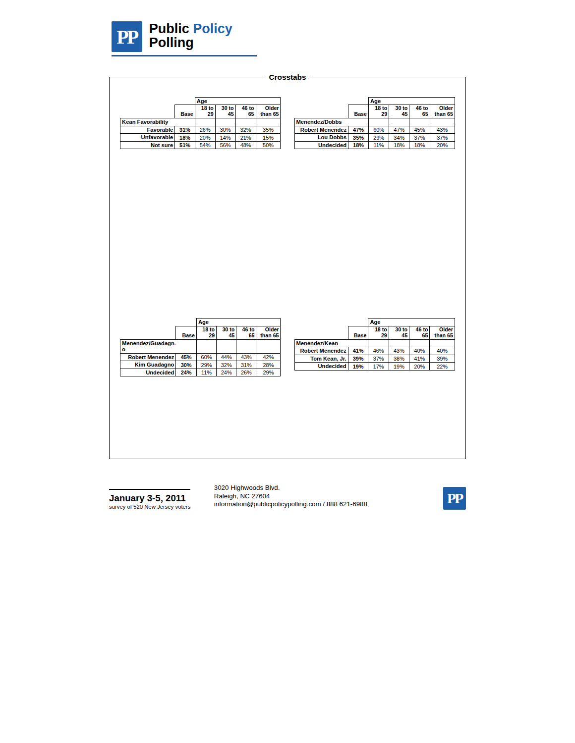PP
Public Policy
Polling
Crosstabs
| | | Age |
| | Base | 18 to 29 | 30 to 45 | 46 to 65 | Older than 65 |
| Kean Favorability | | | | |
| Favorable | 31% | 26% | 30% | 32% | 35% |
| Unfavorable | 18% | 20% | 14% | 21% | 15% |
| Not sure | 51% | 54% | 56% | 48% | 50% |
| | | Age |
| | Base | 18 to 29 | 30 to 45 | 46 to 65 | Older than 65 |
| Menendez/Dobbs | | | | |
| Robert Menendez | 47% | 60% | 47% | 45% | 43% |
| Lou Dobbs | 35% | 29% | 34% | 37% | 37% |
| Undecided | 18% | 11% | 18% | 18% | 20% |
| | | Age |
| | Base | 18 to 29 | 30 to 45 | 46 to 65 | Older than 65 |
| Menendez/Guadagn- o | | | | |
| Robert Menendez | 45% | 60% | 44% | 43% | 42% |
| Kim Guadagno | 30% | 29% | 32% | 31% | 28% |
| Undecided | 24% | 11% | 24% | 26% | 29% |
| | | Age |
| | Base | 18 to 29 | 30 to 45 | 46 to 65 | Older than 65 |
| Menendez/Kean | | | | |
| Robert Menendez | 41% | 46% | 43% | 40% | 40% |
| Tom Kean, Jr. | 39% | 37% | 38% | 41% | 39% |
| Undecided | 19% | 17% | 19% | 20% | 22% |
January 3-5, 2011
survey of 520 New Jersey voters
3020 Highwoods Blvd.
Raleigh, NC 27604
information@publicpolicypolling.com / 888 621-6988
PP